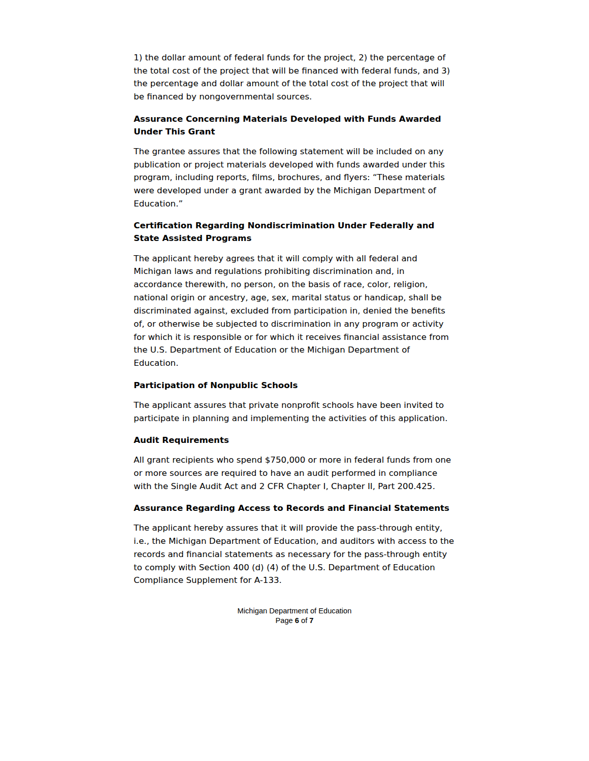1) the dollar amount of federal funds for the project, 2) the percentage of the total cost of the project that will be financed with federal funds, and 3) the percentage and dollar amount of the total cost of the project that will be financed by nongovernmental sources.
Assurance Concerning Materials Developed with Funds Awarded Under This Grant
The grantee assures that the following statement will be included on any publication or project materials developed with funds awarded under this program, including reports, films, brochures, and flyers: “These materials were developed under a grant awarded by the Michigan Department of Education.”
Certification Regarding Nondiscrimination Under Federally and State Assisted Programs
The applicant hereby agrees that it will comply with all federal and Michigan laws and regulations prohibiting discrimination and, in accordance therewith, no person, on the basis of race, color, religion, national origin or ancestry, age, sex, marital status or handicap, shall be discriminated against, excluded from participation in, denied the benefits of, or otherwise be subjected to discrimination in any program or activity for which it is responsible or for which it receives financial assistance from the U.S. Department of Education or the Michigan Department of Education.
Participation of Nonpublic Schools
The applicant assures that private nonprofit schools have been invited to participate in planning and implementing the activities of this application.
Audit Requirements
All grant recipients who spend $750,000 or more in federal funds from one or more sources are required to have an audit performed in compliance with the Single Audit Act and 2 CFR Chapter I, Chapter II, Part 200.425.
Assurance Regarding Access to Records and Financial Statements
The applicant hereby assures that it will provide the pass-through entity, i.e., the Michigan Department of Education, and auditors with access to the records and financial statements as necessary for the pass-through entity to comply with Section 400 (d) (4) of the U.S. Department of Education Compliance Supplement for A-133.
Michigan Department of Education
Page 6 of 7